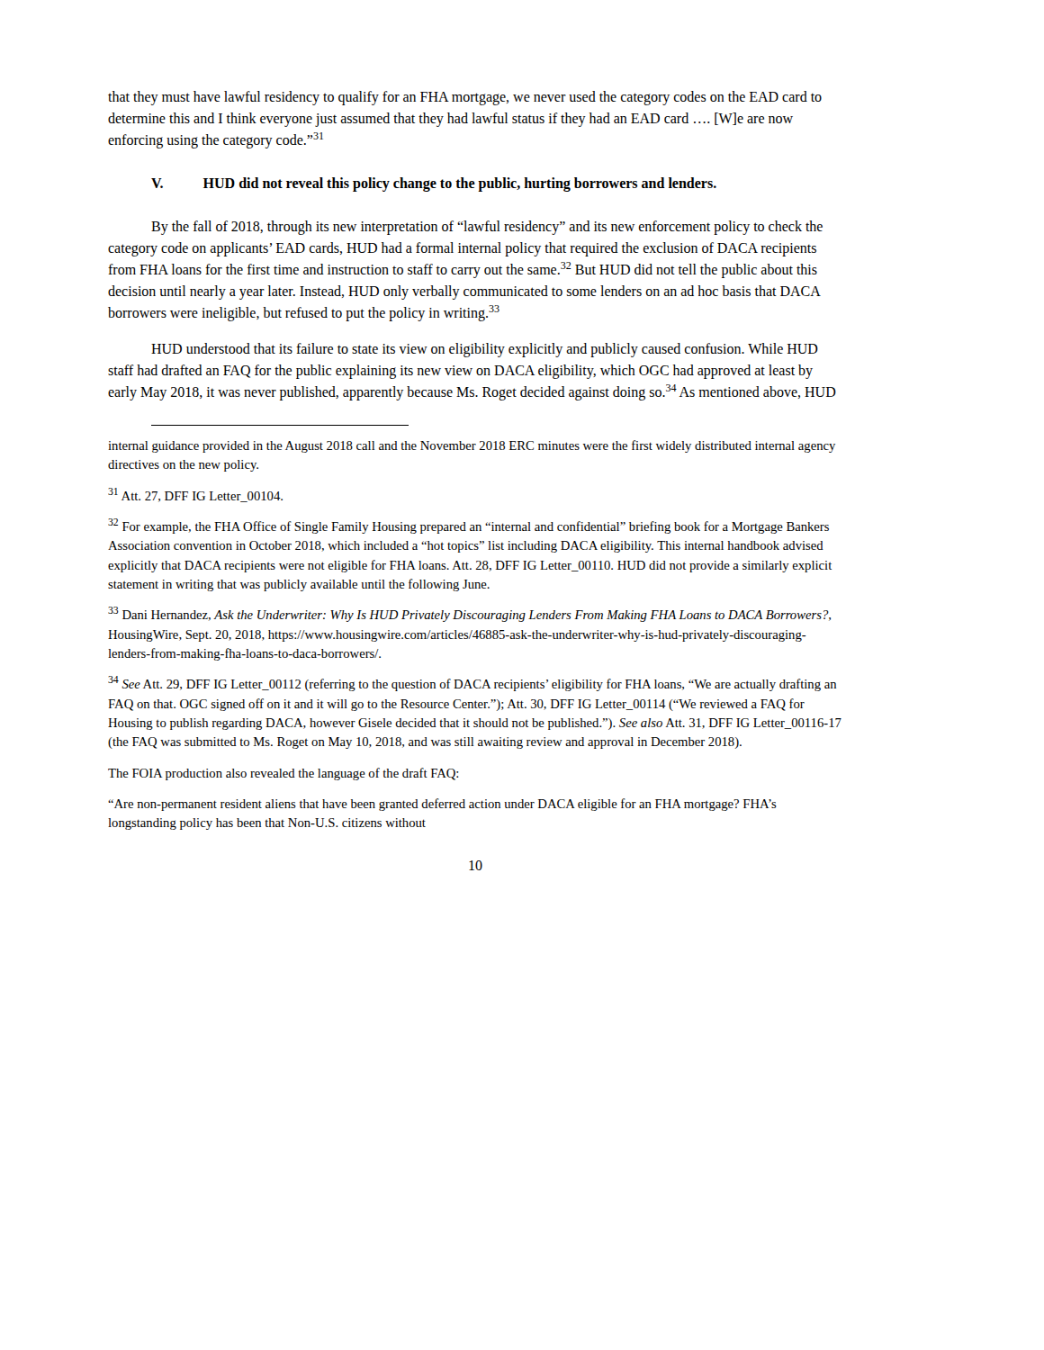that they must have lawful residency to qualify for an FHA mortgage, we never used the category codes on the EAD card to determine this and I think everyone just assumed that they had lawful status if they had an EAD card …. [W]e are now enforcing using the category code.”31
V. HUD did not reveal this policy change to the public, hurting borrowers and lenders.
By the fall of 2018, through its new interpretation of “lawful residency” and its new enforcement policy to check the category code on applicants’ EAD cards, HUD had a formal internal policy that required the exclusion of DACA recipients from FHA loans for the first time and instruction to staff to carry out the same.32 But HUD did not tell the public about this decision until nearly a year later. Instead, HUD only verbally communicated to some lenders on an ad hoc basis that DACA borrowers were ineligible, but refused to put the policy in writing.33
HUD understood that its failure to state its view on eligibility explicitly and publicly caused confusion. While HUD staff had drafted an FAQ for the public explaining its new view on DACA eligibility, which OGC had approved at least by early May 2018, it was never published, apparently because Ms. Roget decided against doing so.34 As mentioned above, HUD
internal guidance provided in the August 2018 call and the November 2018 ERC minutes were the first widely distributed internal agency directives on the new policy.
31 Att. 27, DFF IG Letter_00104.
32 For example, the FHA Office of Single Family Housing prepared an “internal and confidential” briefing book for a Mortgage Bankers Association convention in October 2018, which included a “hot topics” list including DACA eligibility. This internal handbook advised explicitly that DACA recipients were not eligible for FHA loans. Att. 28, DFF IG Letter_00110. HUD did not provide a similarly explicit statement in writing that was publicly available until the following June.
33 Dani Hernandez, Ask the Underwriter: Why Is HUD Privately Discouraging Lenders From Making FHA Loans to DACA Borrowers?, HousingWire, Sept. 20, 2018, https://www.housingwire.com/articles/46885-ask-the-underwriter-why-is-hud-privately-discouraging-lenders-from-making-fha-loans-to-daca-borrowers/.
34 See Att. 29, DFF IG Letter_00112 (referring to the question of DACA recipients’ eligibility for FHA loans, “We are actually drafting an FAQ on that. OGC signed off on it and it will go to the Resource Center.”); Att. 30, DFF IG Letter_00114 (“We reviewed a FAQ for Housing to publish regarding DACA, however Gisele decided that it should not be published.”). See also Att. 31, DFF IG Letter_00116-17 (the FAQ was submitted to Ms. Roget on May 10, 2018, and was still awaiting review and approval in December 2018).
The FOIA production also revealed the language of the draft FAQ:
“Are non-permanent resident aliens that have been granted deferred action under DACA eligible for an FHA mortgage? FHA’s longstanding policy has been that Non-U.S. citizens without
10